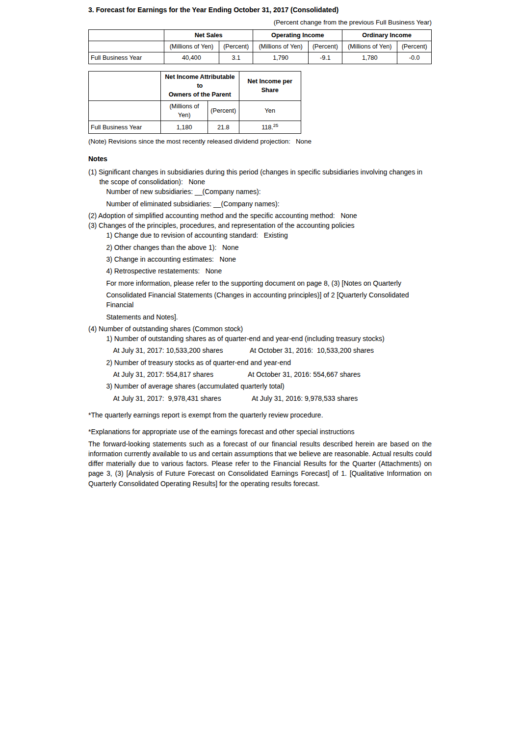3. Forecast for Earnings for the Year Ending October 31, 2017 (Consolidated)
(Percent change from the previous Full Business Year)
| | Net Sales | Operating Income | Ordinary Income |
| | (Millions of Yen) | (Percent) | (Millions of Yen) | (Percent) | (Millions of Yen) | (Percent) |
| Full Business Year | 40,400 | 3.1 | 1,790 | -9.1 | 1,780 | -0.0 |
| | Net Income Attributable to Owners of the Parent | Net Income per Share |
| | (Millions of Yen) | (Percent) | Yen |
| Full Business Year | 1,180 | 21.8 | 118. 25 |
(Note) Revisions since the most recently released dividend projection: None
Notes
(1) Significant changes in subsidiaries during this period (changes in specific subsidiaries involving changes in the scope of consolidation): None
Number of new subsidiaries: __(Company names):
Number of eliminated subsidiaries: __(Company names):
(2) Adoption of simplified accounting method and the specific accounting method: None
(3) Changes of the principles, procedures, and representation of the accounting policies
1) Change due to revision of accounting standard: Existing
2) Other changes than the above 1): None
3) Change in accounting estimates: None
4) Retrospective restatements: None
For more information, please refer to the supporting document on page 8, (3) [Notes on Quarterly
Consolidated Financial Statements (Changes in accounting principles)] of 2 [Quarterly Consolidated Financial
Statements and Notes].
(4) Number of outstanding shares (Common stock)
1) Number of outstanding shares as of quarter-end and year-end (including treasury stocks)
At July 31, 2017: 10,533,200 shares At October 31, 2016: 10,533,200 shares
2) Number of treasury stocks as of quarter-end and year-end
At July 31, 2017: 554,817 shares At October 31, 2016: 554,667 shares
3) Number of average shares (accumulated quarterly total)
At July 31, 2017: 9,978,431 shares At July 31, 2016: 9,978,533 shares
*The quarterly earnings report is exempt from the quarterly review procedure.
*Explanations for appropriate use of the earnings forecast and other special instructions
The forward-looking statements such as a forecast of our financial results described herein are based on the information currently available to us and certain assumptions that we believe are reasonable. Actual results could differ materially due to various factors. Please refer to the Financial Results for the Quarter (Attachments) on page 3, (3) [Analysis of Future Forecast on Consolidated Earnings Forecast] of 1. [Qualitative Information on Quarterly Consolidated Operating Results] for the operating results forecast.